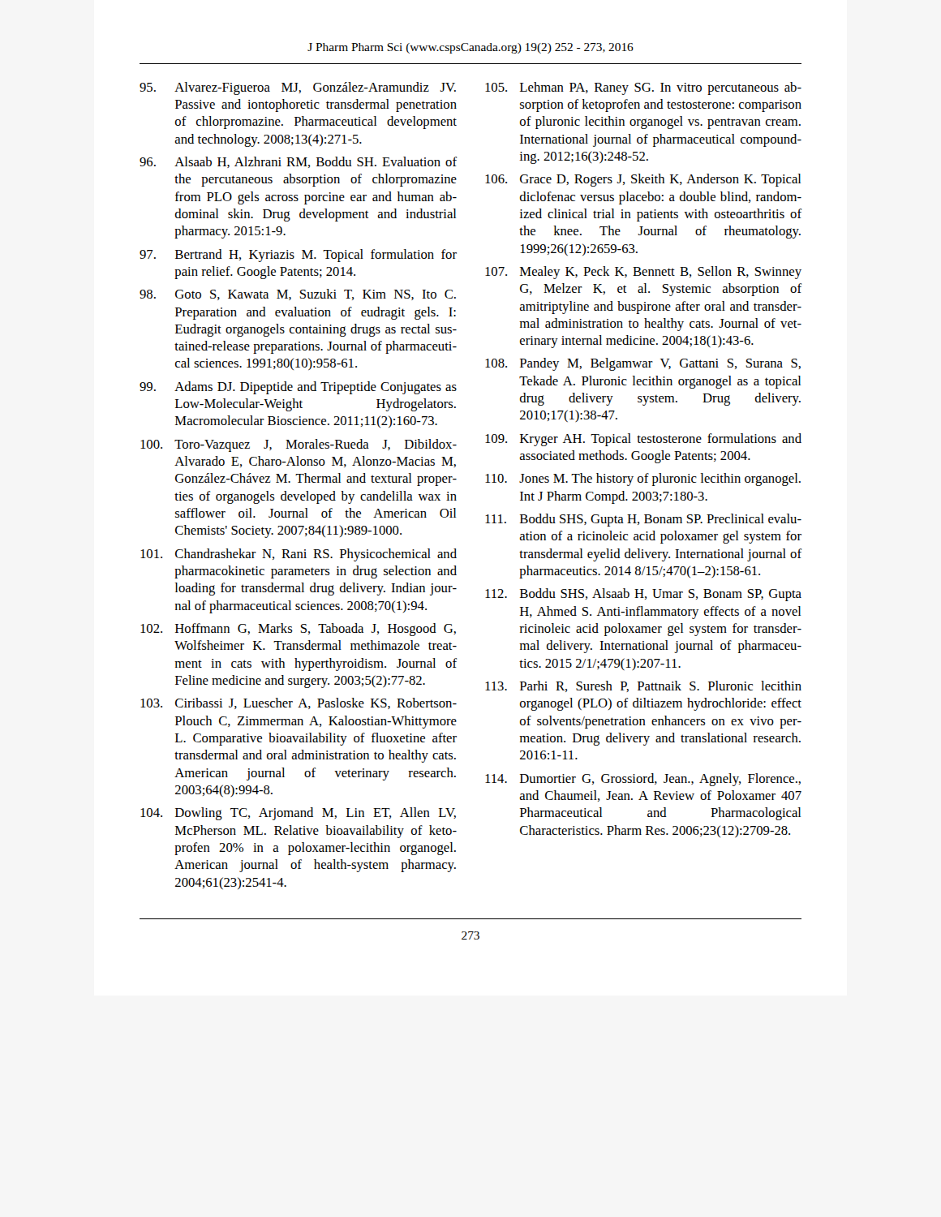J Pharm Pharm Sci (www.cspsCanada.org) 19(2) 252 - 273, 2016
Alvarez-Figueroa MJ, González-Aramundiz JV. Passive and iontophoretic transdermal penetration of chlorpromazine. Pharmaceutical development and technology. 2008;13(4):271-5.
Alsaab H, Alzhrani RM, Boddu SH. Evaluation of the percutaneous absorption of chlorpromazine from PLO gels across porcine ear and human abdominal skin. Drug development and industrial pharmacy. 2015:1-9.
Bertrand H, Kyriazis M. Topical formulation for pain relief. Google Patents; 2014.
Goto S, Kawata M, Suzuki T, Kim NS, Ito C. Preparation and evaluation of eudragit gels. I: Eudragit organogels containing drugs as rectal sustained‐release preparations. Journal of pharmaceutical sciences. 1991;80(10):958-61.
Adams DJ. Dipeptide and Tripeptide Conjugates as Low‐Molecular‐Weight Hydrogelators. Macromolecular Bioscience. 2011;11(2):160-73.
Toro-Vazquez J, Morales-Rueda J, Dibildox-Alvarado E, Charo-Alonso M, Alonzo-Macias M, González-Chávez M. Thermal and textural properties of organogels developed by candelilla wax in safflower oil. Journal of the American Oil Chemists' Society. 2007;84(11):989-1000.
Chandrashekar N, Rani RS. Physicochemical and pharmacokinetic parameters in drug selection and loading for transdermal drug delivery. Indian journal of pharmaceutical sciences. 2008;70(1):94.
Hoffmann G, Marks S, Taboada J, Hosgood G, Wolfsheimer K. Transdermal methimazole treatment in cats with hyperthyroidism. Journal of Feline medicine and surgery. 2003;5(2):77-82.
Ciribassi J, Luescher A, Pasloske KS, Robertson-Plouch C, Zimmerman A, Kaloostian-Whittymore L. Comparative bioavailability of fluoxetine after transdermal and oral administration to healthy cats. American journal of veterinary research. 2003;64(8):994-8.
Dowling TC, Arjomand M, Lin ET, Allen LV, McPherson ML. Relative bioavailability of ketoprofen 20% in a poloxamer-lecithin organogel. American journal of health-system pharmacy. 2004;61(23):2541-4.
Lehman PA, Raney SG. In vitro percutaneous absorption of ketoprofen and testosterone: comparison of pluronic lecithin organogel vs. pentravan cream. International journal of pharmaceutical compounding. 2012;16(3):248-52.
Grace D, Rogers J, Skeith K, Anderson K. Topical diclofenac versus placebo: a double blind, randomized clinical trial in patients with osteoarthritis of the knee. The Journal of rheumatology. 1999;26(12):2659-63.
Mealey K, Peck K, Bennett B, Sellon R, Swinney G, Melzer K, et al. Systemic absorption of amitriptyline and buspirone after oral and transdermal administration to healthy cats. Journal of veterinary internal medicine. 2004;18(1):43-6.
Pandey M, Belgamwar V, Gattani S, Surana S, Tekade A. Pluronic lecithin organogel as a topical drug delivery system. Drug delivery. 2010;17(1):38-47.
Kryger AH. Topical testosterone formulations and associated methods. Google Patents; 2004.
Jones M. The history of pluronic lecithin organogel. Int J Pharm Compd. 2003;7:180-3.
Boddu SHS, Gupta H, Bonam SP. Preclinical evaluation of a ricinoleic acid poloxamer gel system for transdermal eyelid delivery. International journal of pharmaceutics. 2014 8/15/;470(1–2):158-61.
Boddu SHS, Alsaab H, Umar S, Bonam SP, Gupta H, Ahmed S. Anti-inflammatory effects of a novel ricinoleic acid poloxamer gel system for transdermal delivery. International journal of pharmaceutics. 2015 2/1/;479(1):207-11.
Parhi R, Suresh P, Pattnaik S. Pluronic lecithin organogel (PLO) of diltiazem hydrochloride: effect of solvents/penetration enhancers on ex vivo permeation. Drug delivery and translational research. 2016:1-11.
Dumortier G, Grossiord, Jean., Agnely, Florence., and Chaumeil, Jean. A Review of Poloxamer 407 Pharmaceutical and Pharmacological Characteristics. Pharm Res. 2006;23(12):2709-28.
273